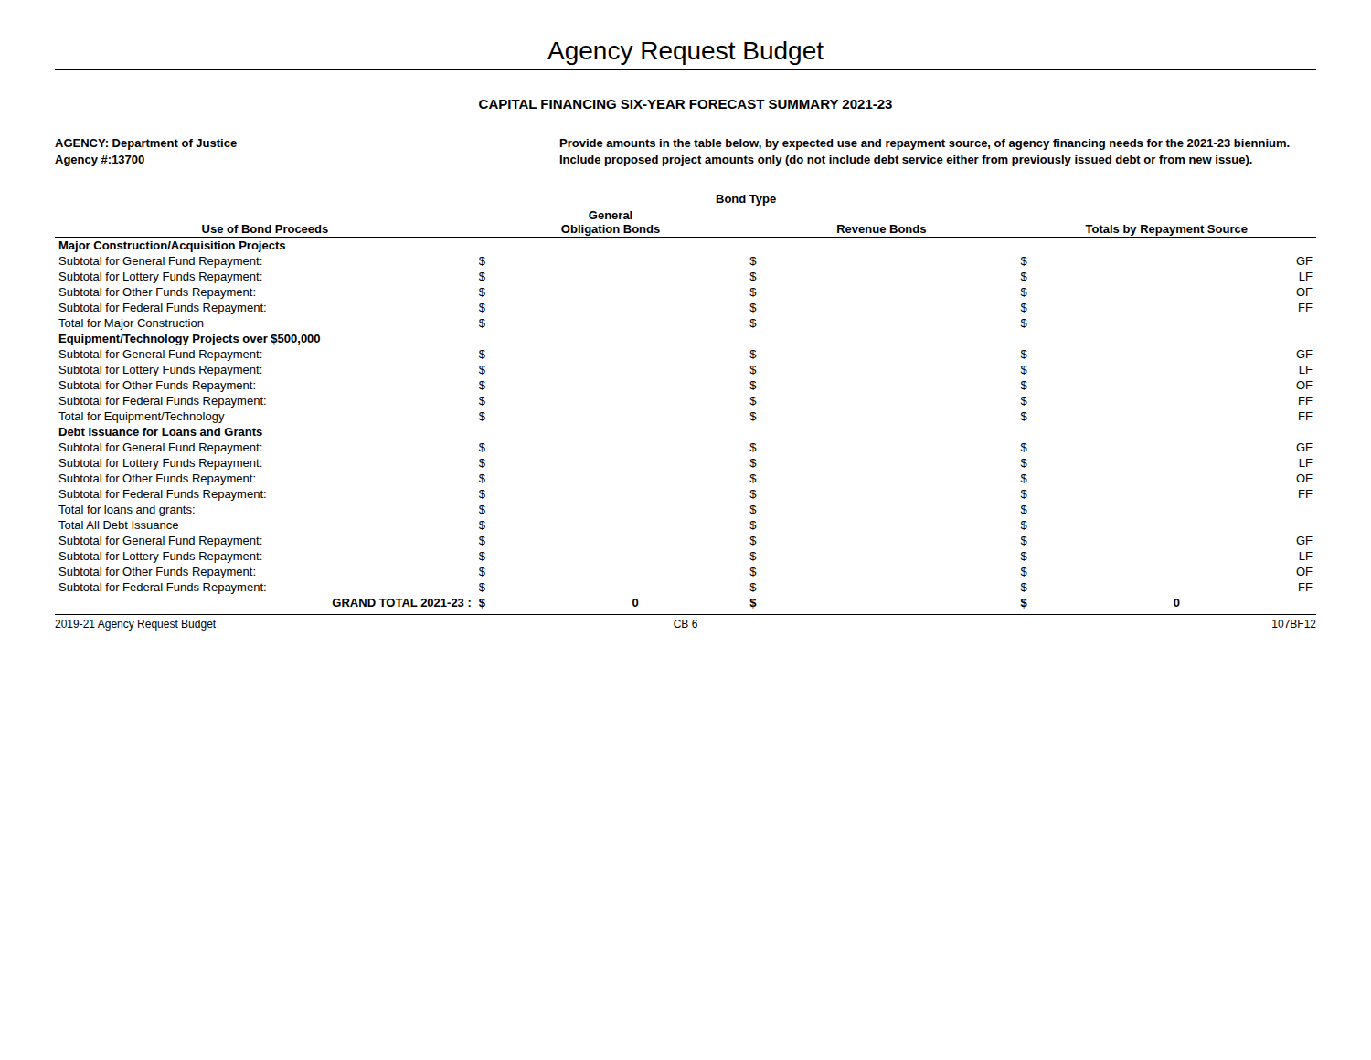Agency Request Budget
CAPITAL FINANCING SIX-YEAR FORECAST SUMMARY 2021-23
AGENCY: Department of Justice
Agency #:13700
Provide amounts in the table below, by expected use and repayment source, of agency financing needs for the 2021-23 biennium. Include proposed project amounts only (do not include debt service either from previously issued debt or from new issue).
| | Bond Type | |
| Use of Bond Proceeds | General Obligation Bonds | Revenue Bonds | Totals by Repayment Source |
| Major Construction/Acquisition Projects | |
| Subtotal for General Fund Repayment: | $ | | $ | | $ | | GF |
| Subtotal for Lottery Funds Repayment: | $ | | $ | | $ | | LF |
| Subtotal for Other Funds Repayment: | $ | | $ | | $ | | OF |
| Subtotal for Federal Funds Repayment: | $ | | $ | | $ | | FF |
| Total for Major Construction | $ | | $ | | $ | | |
| Equipment/Technology Projects over $500,000 | |
| Subtotal for General Fund Repayment: | $ | | $ | | $ | | GF |
| Subtotal for Lottery Funds Repayment: | $ | | $ | | $ | | LF |
| Subtotal for Other Funds Repayment: | $ | | $ | | $ | | OF |
| Subtotal for Federal Funds Repayment: | $ | | $ | | $ | | FF |
| Total for Equipment/Technology | $ | | $ | | $ | | FF |
| Debt Issuance for Loans and Grants | |
| Subtotal for General Fund Repayment: | $ | | $ | | $ | | GF |
| Subtotal for Lottery Funds Repayment: | $ | | $ | | $ | | LF |
| Subtotal for Other Funds Repayment: | $ | | $ | | $ | | OF |
| Subtotal for Federal Funds Repayment: | $ | | $ | | $ | | FF |
| Total for loans and grants: | $ | | $ | | $ | | |
| Total All Debt Issuance | $ | | $ | | $ | | |
| Subtotal for General Fund Repayment: | $ | | $ | | $ | | GF |
| Subtotal for Lottery Funds Repayment: | $ | | $ | | $ | | LF |
| Subtotal for Other Funds Repayment: | $ | | $ | | $ | | OF |
| Subtotal for Federal Funds Repayment: | $ | | $ | | $ | | FF |
| GRAND TOTAL 2021-23 : | $ | 0 | $ | | $ | 0 | |
2019-21 Agency Request Budget
CB 6
107BF12